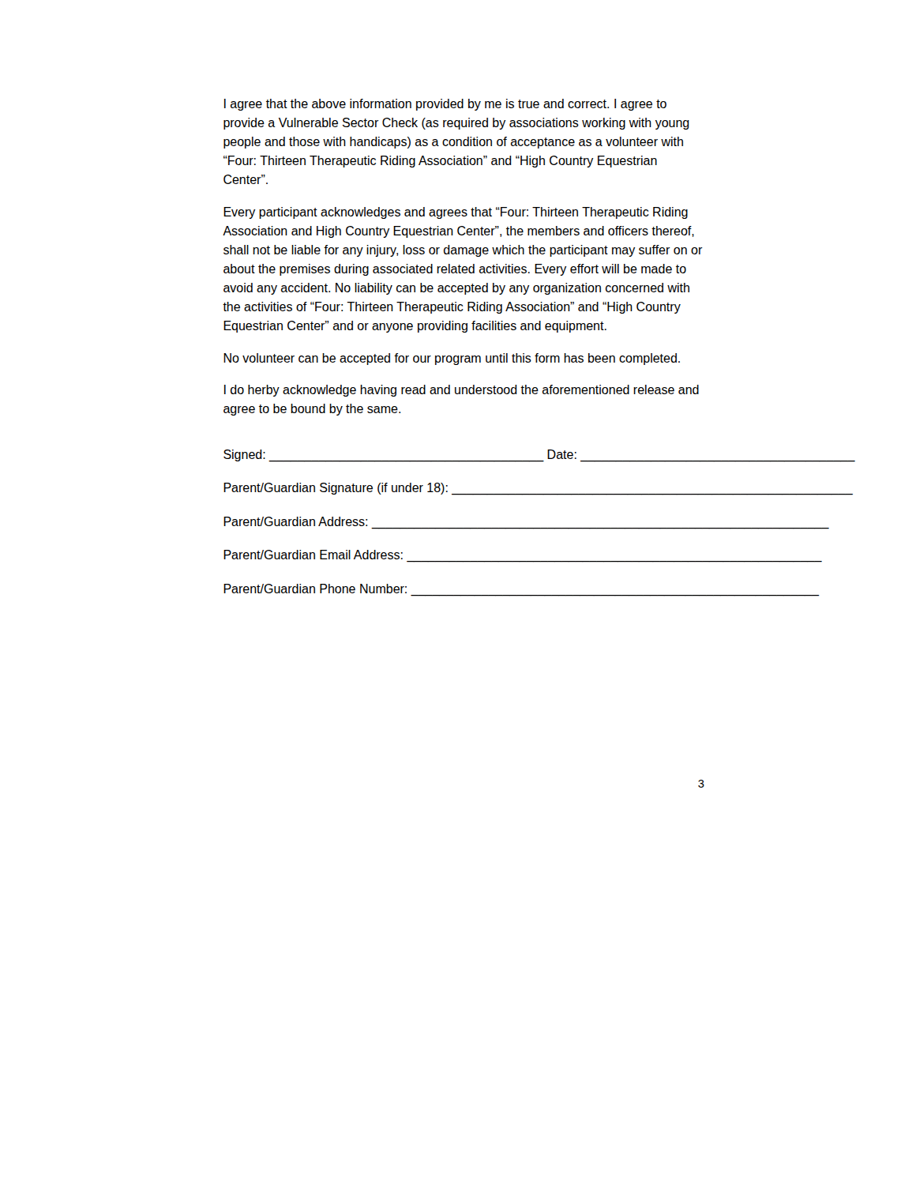I agree that the above information provided by me is true and correct. I agree to provide a Vulnerable Sector Check (as required by associations working with young people and those with handicaps) as a condition of acceptance as a volunteer with “Four: Thirteen Therapeutic Riding Association” and “High Country Equestrian Center”.
Every participant acknowledges and agrees that “Four: Thirteen Therapeutic Riding Association and High Country Equestrian Center”, the members and officers thereof, shall not be liable for any injury, loss or damage which the participant may suffer on or about the premises during associated related activities. Every effort will be made to avoid any accident. No liability can be accepted by any organization concerned with the activities of “Four: Thirteen Therapeutic Riding Association” and “High Country Equestrian Center” and or anyone providing facilities and equipment.
No volunteer can be accepted for our program until this form has been completed.
I do herby acknowledge having read and understood the aforementioned release and agree to be bound by the same.
Signed: _______________________________________ Date: _______________________________________
Parent/Guardian Signature (if under 18): _________________________________________________________
Parent/Guardian Address: _________________________________________________________________
Parent/Guardian Email Address: ___________________________________________________________
Parent/Guardian Phone Number: __________________________________________________________
3